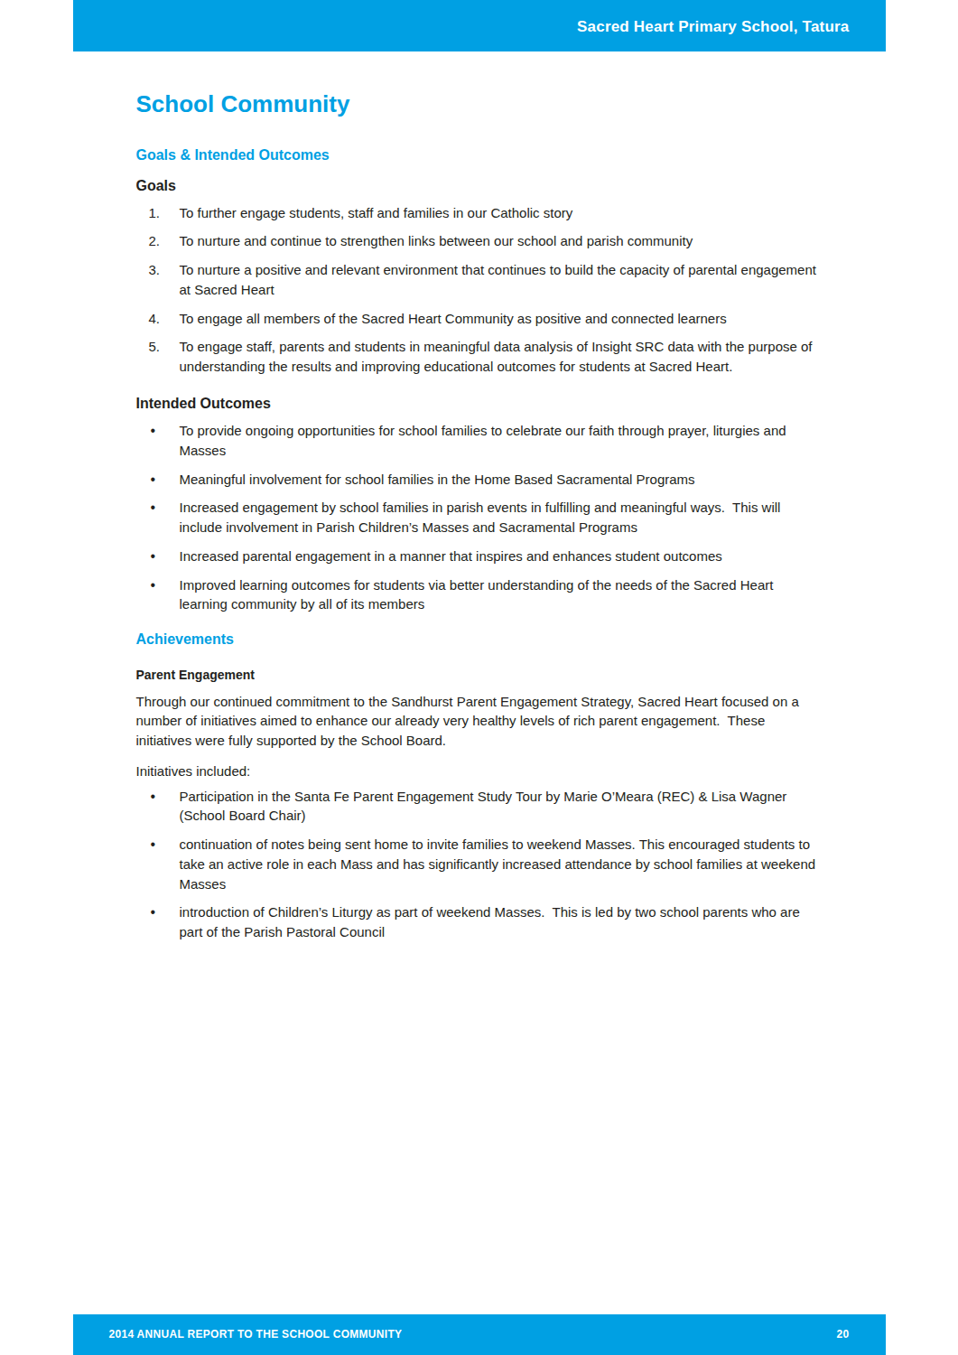Sacred Heart Primary School, Tatura
School Community
Goals & Intended Outcomes
Goals
To further engage students, staff and families in our Catholic story
To nurture and continue to strengthen links between our school and parish community
To nurture a positive and relevant environment that continues to build the capacity of parental engagement at Sacred Heart
To engage all members of the Sacred Heart Community as positive and connected learners
To engage staff, parents and students in meaningful data analysis of Insight SRC data with the purpose of understanding the results and improving educational outcomes for students at Sacred Heart.
Intended Outcomes
To provide ongoing opportunities for school families to celebrate our faith through prayer, liturgies and Masses
Meaningful involvement for school families in the Home Based Sacramental Programs
Increased engagement by school families in parish events in fulfilling and meaningful ways. This will include involvement in Parish Children’s Masses and Sacramental Programs
Increased parental engagement in a manner that inspires and enhances student outcomes
Improved learning outcomes for students via better understanding of the needs of the Sacred Heart learning community by all of its members
Achievements
Parent Engagement
Through our continued commitment to the Sandhurst Parent Engagement Strategy, Sacred Heart focused on a number of initiatives aimed to enhance our already very healthy levels of rich parent engagement. These initiatives were fully supported by the School Board.
Initiatives included:
Participation in the Santa Fe Parent Engagement Study Tour by Marie O’Meara (REC) & Lisa Wagner (School Board Chair)
continuation of notes being sent home to invite families to weekend Masses. This encouraged students to take an active role in each Mass and has significantly increased attendance by school families at weekend Masses
introduction of Children’s Liturgy as part of weekend Masses. This is led by two school parents who are part of the Parish Pastoral Council
2014 ANNUAL REPORT TO THE SCHOOL COMMUNITY 20